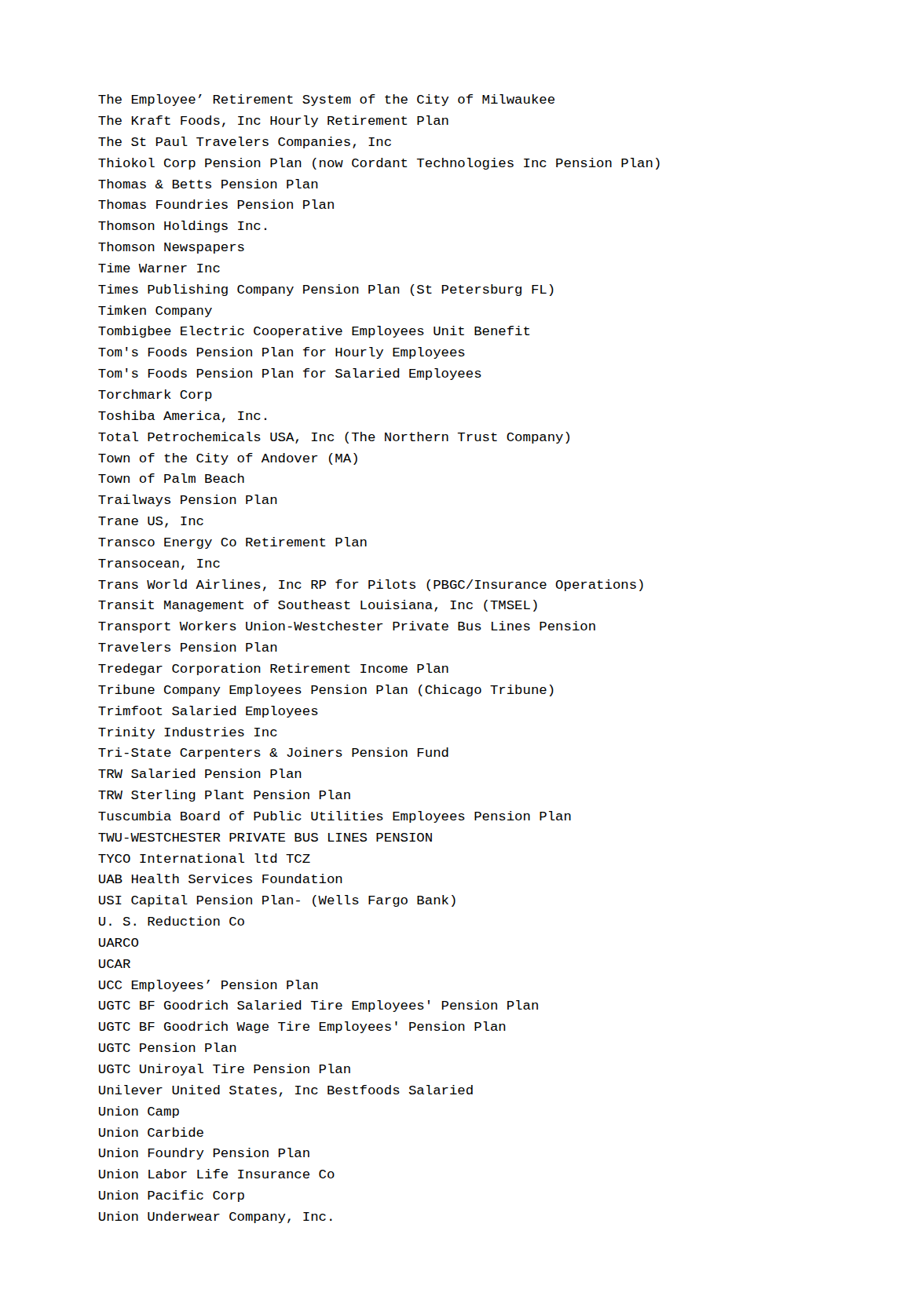The Employee’ Retirement System of the City of Milwaukee
The Kraft Foods, Inc Hourly Retirement Plan
The St Paul Travelers Companies, Inc
Thiokol Corp Pension Plan (now Cordant Technologies Inc Pension Plan)
Thomas & Betts Pension Plan
Thomas Foundries Pension Plan
Thomson Holdings Inc.
Thomson Newspapers
Time Warner Inc
Times Publishing Company Pension Plan (St Petersburg FL)
Timken Company
Tombigbee Electric Cooperative Employees Unit Benefit
Tom's Foods Pension Plan for Hourly Employees
Tom's Foods Pension Plan for Salaried Employees
Torchmark Corp
Toshiba America, Inc.
Total Petrochemicals USA, Inc (The Northern Trust Company)
Town of the City of Andover (MA)
Town of Palm Beach
Trailways Pension Plan
Trane US, Inc
Transco Energy Co Retirement Plan
Transocean, Inc
Trans World Airlines, Inc RP for Pilots (PBGC/Insurance Operations)
Transit Management of Southeast Louisiana, Inc (TMSEL)
Transport Workers Union-Westchester Private Bus Lines Pension
Travelers Pension Plan
Tredegar Corporation Retirement Income Plan
Tribune Company Employees Pension Plan (Chicago Tribune)
Trimfoot Salaried Employees
Trinity Industries Inc
Tri-State Carpenters & Joiners Pension Fund
TRW Salaried Pension Plan
TRW Sterling Plant Pension Plan
Tuscumbia Board of Public Utilities Employees Pension Plan
TWU-WESTCHESTER PRIVATE BUS LINES PENSION
TYCO International ltd TCZ
UAB Health Services Foundation
USI Capital Pension Plan- (Wells Fargo Bank)
U. S. Reduction Co
UARCO
UCAR
UCC Employees’ Pension Plan
UGTC BF Goodrich Salaried Tire Employees' Pension Plan
UGTC BF Goodrich Wage Tire Employees' Pension Plan
UGTC Pension Plan
UGTC Uniroyal Tire Pension Plan
Unilever United States, Inc Bestfoods Salaried
Union Camp
Union Carbide
Union Foundry Pension Plan
Union Labor Life Insurance Co
Union Pacific Corp
Union Underwear Company, Inc.